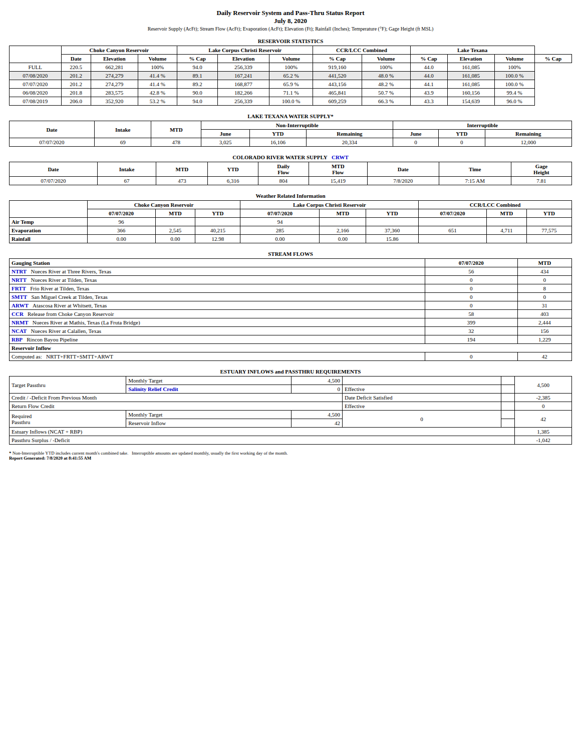Daily Reservoir System and Pass-Thru Status Report
July 8, 2020
Reservoir Supply (AcFt); Stream Flow (AcFt); Evaporation (AcFt); Elevation (Ft); Rainfall (Inches); Temperature (°F); Gage Height (ft MSL)
RESERVOIR STATISTICS
| | Choke Canyon Reservoir | Lake Corpus Christi Reservoir | CCR/LCC Combined | Lake Texana |
| --- | --- | --- | --- | --- |
| Date | Elevation | Volume | % Cap | Elevation | Volume | % Cap | Volume | % Cap | Elevation | Volume | % Cap |
| FULL | 220.5 | 662,281 | 100% | 94.0 | 256,339 | 100% | 919,160 | 100% | 44.0 | 161,085 | 100% |
| 07/08/2020 | 201.2 | 274,279 | 41.4 % | 89.1 | 167,241 | 65.2 % | 441,520 | 48.0 % | 44.0 | 161,085 | 100.0 % |
| 07/07/2020 | 201.2 | 274,279 | 41.4 % | 89.2 | 168,877 | 65.9 % | 443,156 | 48.2 % | 44.1 | 161,085 | 100.0 % |
| 06/08/2020 | 201.8 | 283,575 | 42.8 % | 90.0 | 182,266 | 71.1 % | 465,841 | 50.7 % | 43.9 | 160,156 | 99.4 % |
| 07/08/2019 | 206.0 | 352,920 | 53.2 % | 94.0 | 256,339 | 100.0 % | 609,259 | 66.3 % | 43.3 | 154,639 | 96.0 % |
LAKE TEXANA WATER SUPPLY*
| Date | Intake | MTD | Non-Interruptible | Interruptible |
| --- | --- | --- | --- | --- |
| June | YTD | Remaining | June | YTD | Remaining |
| 07/07/2020 | 69 | 478 | 3,025 | 16,106 | 20,334 | 0 | 0 | 12,000 |
COLORADO RIVER WATER SUPPLY CRWT
| Date | Intake | MTD | YTD | Daily Flow | MTD Flow | Date | Time | Gage Height |
| --- | --- | --- | --- | --- | --- | --- | --- | --- |
| 07/07/2020 | 67 | 473 | 6,316 | 804 | 15,419 | 7/8/2020 | 7:15 AM | 7.81 |
Weather Related Information
| | Choke Canyon Reservoir | Lake Corpus Christi Reservoir | CCR/LCC Combined |
| --- | --- | --- | --- |
| 07/07/2020 | MTD | YTD | 07/07/2020 | MTD | YTD | 07/07/2020 | MTD | YTD |
| Air Temp | 96 | | | 94 | | | | | |
| Evaporation | 366 | 2,545 | 40,215 | 285 | 2,166 | 37,360 | 651 | 4,711 | 77,575 |
| Rainfall | 0.00 | 0.00 | 12.98 | 0.00 | 0.00 | 15.86 | | | |
STREAM FLOWS
| Gauging Station | 07/07/2020 | MTD |
| --- | --- | --- |
| NTRT Nueces River at Three Rivers, Texas | 56 | 434 |
| NRTT Nueces River at Tilden, Texas | 0 | 0 |
| FRTT Frio River at Tilden, Texas | 0 | 8 |
| SMTT San Miguel Creek at Tilden, Texas | 0 | 0 |
| ARWT Atascosa River at Whitsett, Texas | 0 | 31 |
| CCR Release from Choke Canyon Reservoir | 58 | 403 |
| NRMT Nueces River at Mathis, Texas (La Fruta Bridge) | 399 | 2,444 |
| NCAT Nueces River at Calallen, Texas | 32 | 156 |
| RBP Rincon Bayou Pipeline | 194 | 1,229 |
| Reservoir Inflow |
| Computed as: NRTT+FRTT+SMTT+ARWT | 0 | 42 |
ESTUARY INFLOWS and PASSTHRU REQUIREMENTS
| Target Passthru | Monthly Target | 4,500 | | | 4,500 |
| Salinity Relief Credit | 0 | Effective | |
| Credit / -Deficit From Previous Month | Date Deficit Satisfied | | -2,385 |
| Return Flow Credit | Effective | | 0 |
| Required Passthru | Monthly Target | 4,500 | 0 | | 42 |
| Reservoir Inflow | 42 | |
| Estuary Inflows (NCAT + RBP) | 1,385 |
| Passthru Surplus / -Deficit | -1,042 |
* Non-Interruptible YTD includes current month's combined take. Interruptible amounts are updated monthly, usually the first working day of the month.
Report Generated: 7/8/2020 at 8:41:55 AM